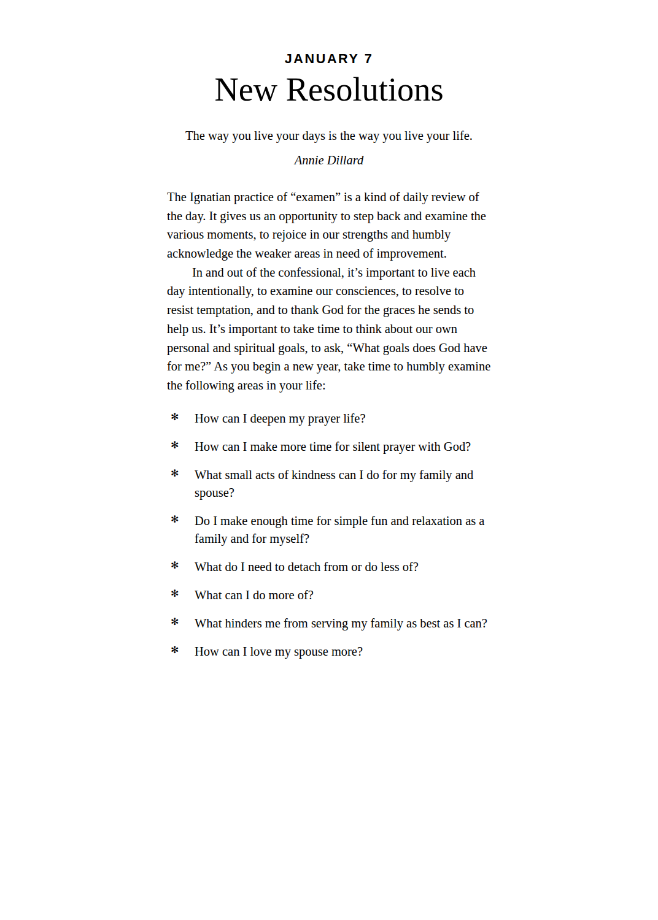JANUARY 7
New Resolutions
The way you live your days is the way you live your life.
Annie Dillard
The Ignatian practice of “examen” is a kind of daily review of the day. It gives us an opportunity to step back and examine the various moments, to rejoice in our strengths and humbly acknowledge the weaker areas in need of improvement.
In and out of the confessional, it’s important to live each day intentionally, to examine our consciences, to resolve to resist temptation, and to thank God for the graces he sends to help us. It’s important to take time to think about our own personal and spiritual goals, to ask, “What goals does God have for me?” As you begin a new year, take time to humbly examine the following areas in your life:
How can I deepen my prayer life?
How can I make more time for silent prayer with God?
What small acts of kindness can I do for my family and spouse?
Do I make enough time for simple fun and relaxation as a family and for myself?
What do I need to detach from or do less of?
What can I do more of?
What hinders me from serving my family as best as I can?
How can I love my spouse more?